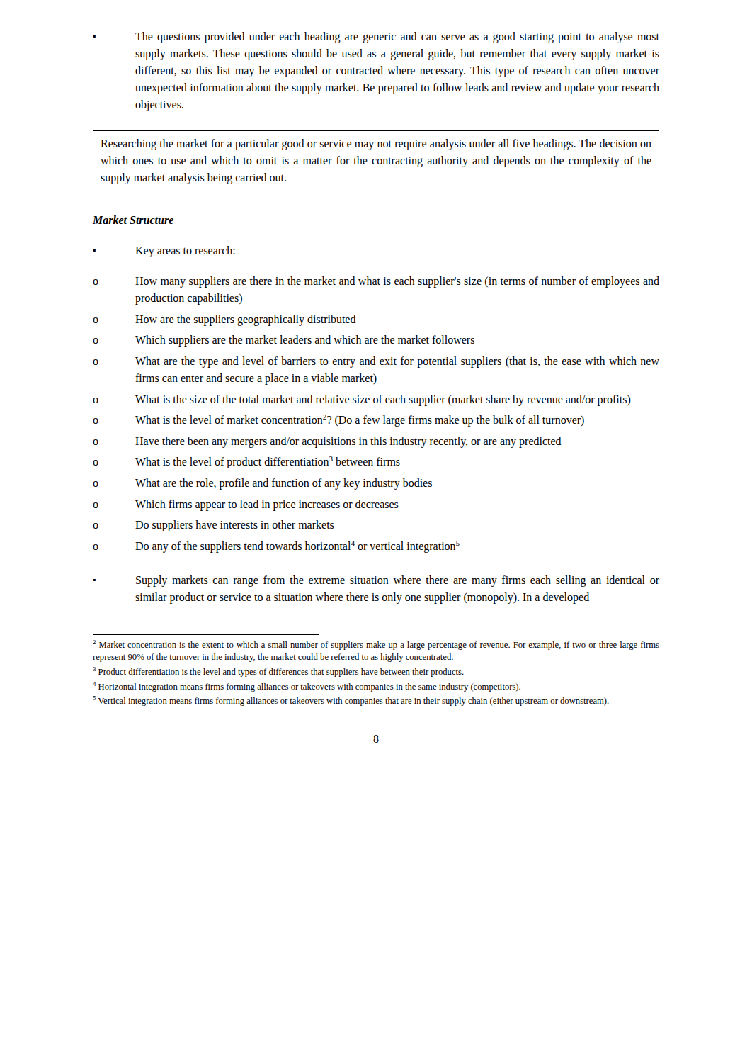▪
The questions provided under each heading are generic and can serve as a good starting point to analyse most supply markets. These questions should be used as a general guide, but remember that every supply market is different, so this list may be expanded or contracted where necessary. This type of research can often uncover unexpected information about the supply market. Be prepared to follow leads and review and update your research objectives.
Researching the market for a particular good or service may not require analysis under all five headings. The decision on which ones to use and which to omit is a matter for the contracting authority and depends on the complexity of the supply market analysis being carried out.
Market Structure
▪
Key areas to research:
o
How many suppliers are there in the market and what is each supplier's size (in terms of number of employees and production capabilities)
o
How are the suppliers geographically distributed
o
Which suppliers are the market leaders and which are the market followers
o
What are the type and level of barriers to entry and exit for potential suppliers (that is, the ease with which new firms can enter and secure a place in a viable market)
o
What is the size of the total market and relative size of each supplier (market share by revenue and/or profits)
o
What is the level of market concentration2? (Do a few large firms make up the bulk of all turnover)
o
Have there been any mergers and/or acquisitions in this industry recently, or are any predicted
o
What is the level of product differentiation3 between firms
o
What are the role, profile and function of any key industry bodies
o
Which firms appear to lead in price increases or decreases
o
Do suppliers have interests in other markets
o
Do any of the suppliers tend towards horizontal4 or vertical integration5
▪
Supply markets can range from the extreme situation where there are many firms each selling an identical or similar product or service to a situation where there is only one supplier (monopoly). In a developed
2 Market concentration is the extent to which a small number of suppliers make up a large percentage of revenue. For example, if two or three large firms represent 90% of the turnover in the industry, the market could be referred to as highly concentrated.
3 Product differentiation is the level and types of differences that suppliers have between their products.
4 Horizontal integration means firms forming alliances or takeovers with companies in the same industry (competitors).
5 Vertical integration means firms forming alliances or takeovers with companies that are in their supply chain (either upstream or downstream).
8